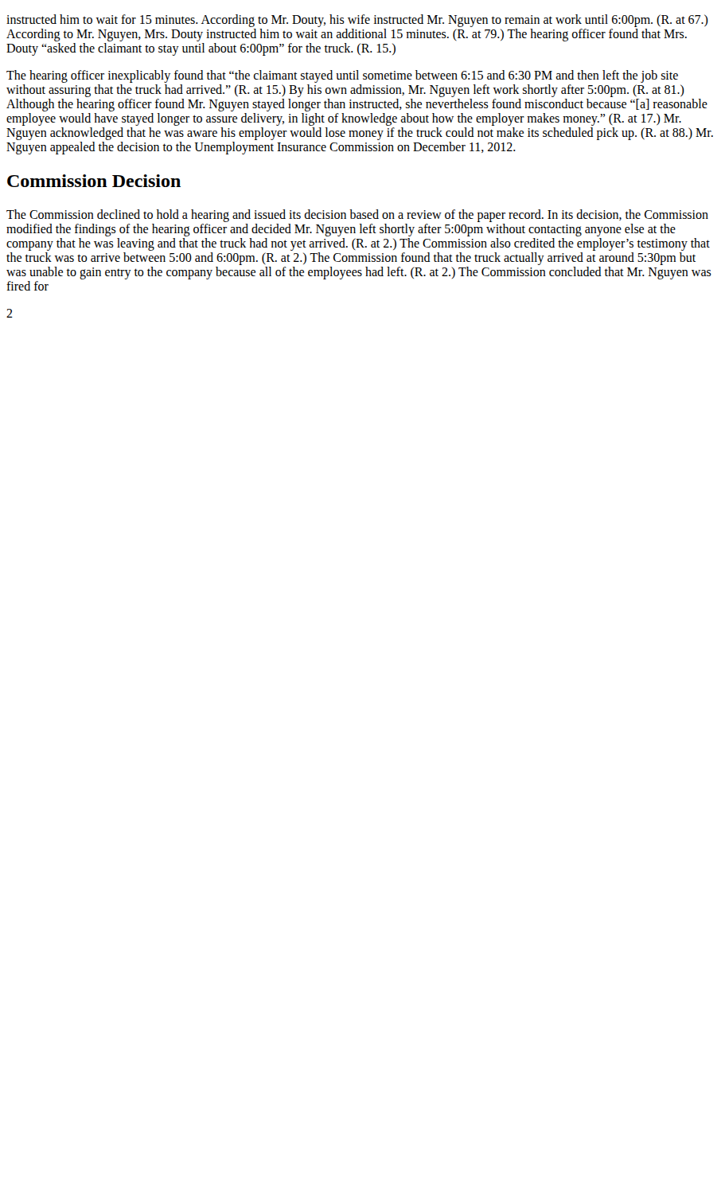instructed him to wait for 15 minutes. According to Mr. Douty, his wife instructed Mr. Nguyen to remain at work until 6:00pm. (R. at 67.) According to Mr. Nguyen, Mrs. Douty instructed him to wait an additional 15 minutes. (R. at 79.) The hearing officer found that Mrs. Douty “asked the claimant to stay until about 6:00pm” for the truck. (R. 15.)
The hearing officer inexplicably found that “the claimant stayed until sometime between 6:15 and 6:30 PM and then left the job site without assuring that the truck had arrived.” (R. at 15.) By his own admission, Mr. Nguyen left work shortly after 5:00pm. (R. at 81.) Although the hearing officer found Mr. Nguyen stayed longer than instructed, she nevertheless found misconduct because “[a] reasonable employee would have stayed longer to assure delivery, in light of knowledge about how the employer makes money.” (R. at 17.) Mr. Nguyen acknowledged that he was aware his employer would lose money if the truck could not make its scheduled pick up. (R. at 88.) Mr. Nguyen appealed the decision to the Unemployment Insurance Commission on December 11, 2012.
Commission Decision
The Commission declined to hold a hearing and issued its decision based on a review of the paper record. In its decision, the Commission modified the findings of the hearing officer and decided Mr. Nguyen left shortly after 5:00pm without contacting anyone else at the company that he was leaving and that the truck had not yet arrived. (R. at 2.) The Commission also credited the employer’s testimony that the truck was to arrive between 5:00 and 6:00pm. (R. at 2.) The Commission found that the truck actually arrived at around 5:30pm but was unable to gain entry to the company because all of the employees had left. (R. at 2.) The Commission concluded that Mr. Nguyen was fired for
2